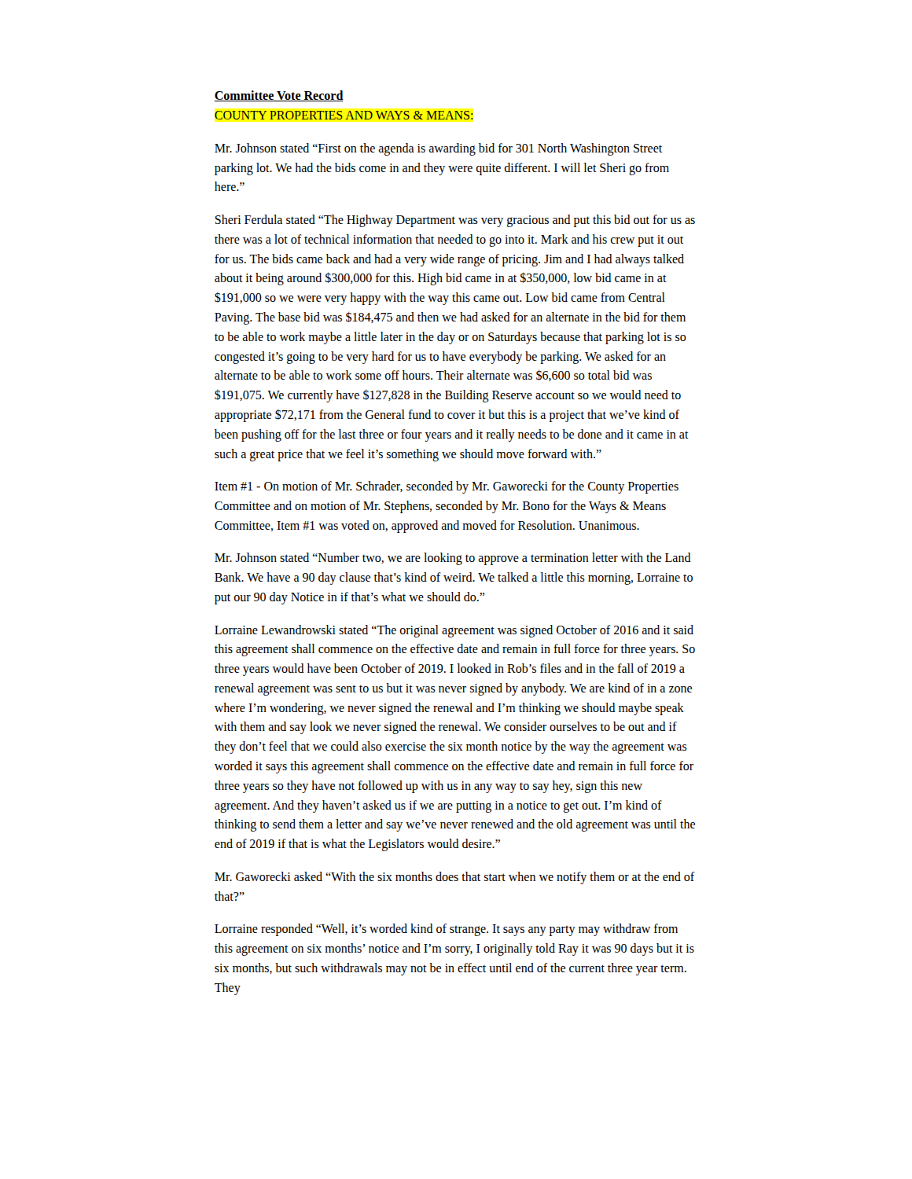Committee Vote Record
COUNTY PROPERTIES AND WAYS & MEANS:
Mr. Johnson stated “First on the agenda is awarding bid for 301 North Washington Street parking lot. We had the bids come in and they were quite different. I will let Sheri go from here.”
Sheri Ferdula stated “The Highway Department was very gracious and put this bid out for us as there was a lot of technical information that needed to go into it. Mark and his crew put it out for us. The bids came back and had a very wide range of pricing. Jim and I had always talked about it being around $300,000 for this. High bid came in at $350,000, low bid came in at $191,000 so we were very happy with the way this came out. Low bid came from Central Paving. The base bid was $184,475 and then we had asked for an alternate in the bid for them to be able to work maybe a little later in the day or on Saturdays because that parking lot is so congested it’s going to be very hard for us to have everybody be parking. We asked for an alternate to be able to work some off hours. Their alternate was $6,600 so total bid was $191,075. We currently have $127,828 in the Building Reserve account so we would need to appropriate $72,171 from the General fund to cover it but this is a project that we’ve kind of been pushing off for the last three or four years and it really needs to be done and it came in at such a great price that we feel it’s something we should move forward with.”
Item #1 - On motion of Mr. Schrader, seconded by Mr. Gaworecki for the County Properties Committee and on motion of Mr. Stephens, seconded by Mr. Bono for the Ways & Means Committee, Item #1 was voted on, approved and moved for Resolution. Unanimous.
Mr. Johnson stated “Number two, we are looking to approve a termination letter with the Land Bank. We have a 90 day clause that’s kind of weird. We talked a little this morning, Lorraine to put our 90 day Notice in if that’s what we should do.”
Lorraine Lewandrowski stated “The original agreement was signed October of 2016 and it said this agreement shall commence on the effective date and remain in full force for three years. So three years would have been October of 2019. I looked in Rob’s files and in the fall of 2019 a renewal agreement was sent to us but it was never signed by anybody. We are kind of in a zone where I’m wondering, we never signed the renewal and I’m thinking we should maybe speak with them and say look we never signed the renewal. We consider ourselves to be out and if they don’t feel that we could also exercise the six month notice by the way the agreement was worded it says this agreement shall commence on the effective date and remain in full force for three years so they have not followed up with us in any way to say hey, sign this new agreement. And they haven’t asked us if we are putting in a notice to get out. I’m kind of thinking to send them a letter and say we’ve never renewed and the old agreement was until the end of 2019 if that is what the Legislators would desire.”
Mr. Gaworecki asked “With the six months does that start when we notify them or at the end of that?”
Lorraine responded “Well, it’s worded kind of strange. It says any party may withdraw from this agreement on six months’ notice and I’m sorry, I originally told Ray it was 90 days but it is six months, but such withdrawals may not be in effect until end of the current three year term. They